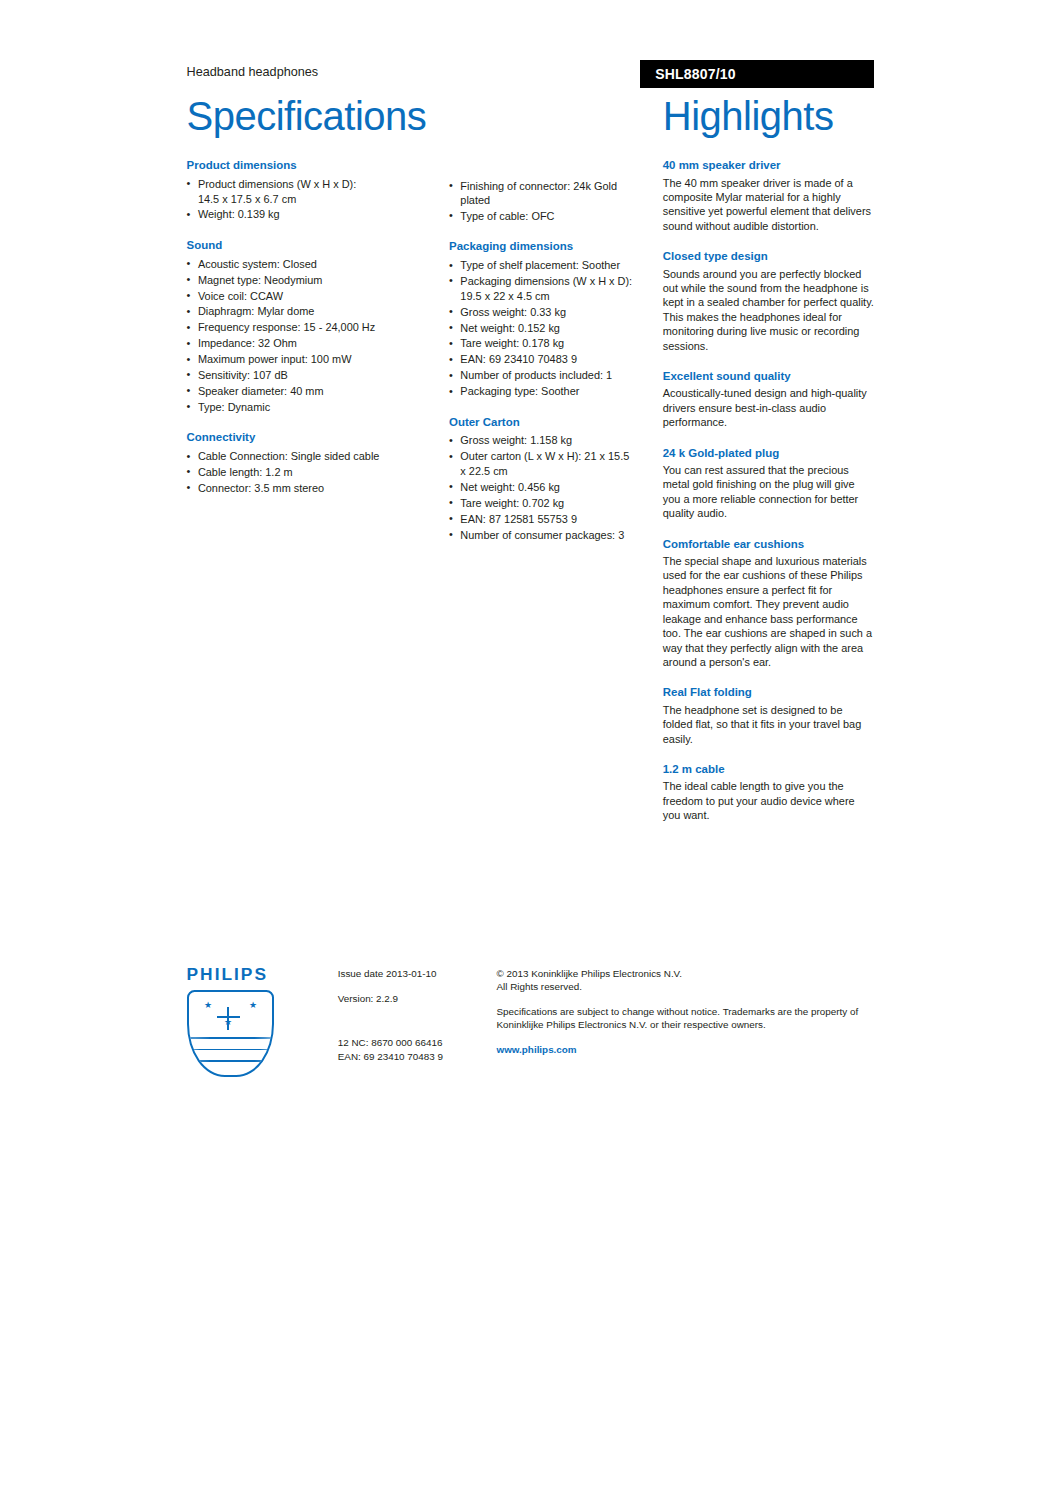Headband headphones
SHL8807/10
Specifications
Product dimensions
Product dimensions (W x H x D):14.5 x 17.5 x 6.7 cm
Weight: 0.139 kg
Sound
Acoustic system: Closed
Magnet type: Neodymium
Voice coil: CCAW
Diaphragm: Mylar dome
Frequency response: 15 - 24,000 Hz
Impedance: 32 Ohm
Maximum power input: 100 mW
Sensitivity: 107 dB
Speaker diameter: 40 mm
Type: Dynamic
Connectivity
Cable Connection: Single sided cable
Cable length: 1.2 m
Connector: 3.5 mm stereo
Finishing of connector: 24k Gold plated
Type of cable: OFC
Packaging dimensions
Type of shelf placement: Soother
Packaging dimensions (W x H x D):19.5 x 22 x 4.5 cm
Gross weight: 0.33 kg
Net weight: 0.152 kg
Tare weight: 0.178 kg
EAN: 69 23410 70483 9
Number of products included: 1
Packaging type: Soother
Outer Carton
Gross weight: 1.158 kg
Outer carton (L x W x H): 21 x 15.5 x 22.5 cm
Net weight: 0.456 kg
Tare weight: 0.702 kg
EAN: 87 12581 55753 9
Number of consumer packages: 3
Highlights
40 mm speaker driver
The 40 mm speaker driver is made of a composite Mylar material for a highly sensitive yet powerful element that delivers sound without audible distortion.
Closed type design
Sounds around you are perfectly blocked out while the sound from the headphone is kept in a sealed chamber for perfect quality. This makes the headphones ideal for monitoring during live music or recording sessions.
Excellent sound quality
Acoustically-tuned design and high-quality drivers ensure best-in-class audio performance.
24 k Gold-plated plug
You can rest assured that the precious metal gold finishing on the plug will give you a more reliable connection for better quality audio.
Comfortable ear cushions
The special shape and luxurious materials used for the ear cushions of these Philips headphones ensure a perfect fit for maximum comfort. They prevent audio leakage and enhance bass performance too. The ear cushions are shaped in such a way that they perfectly align with the area around a person's ear.
Real Flat folding
The headphone set is designed to be folded flat, so that it fits in your travel bag easily.
1.2 m cable
The ideal cable length to give you the freedom to put your audio device where you want.
PHILIPS
★ ★ ★
Issue date 2013-01-10
Version: 2.2.9
12 NC: 8670 000 66416
EAN: 69 23410 70483 9
© 2013 Koninklijke Philips Electronics N.V.
All Rights reserved.
Specifications are subject to change without notice. Trademarks are the property of Koninklijke Philips Electronics N.V. or their respective owners.
www.philips.com